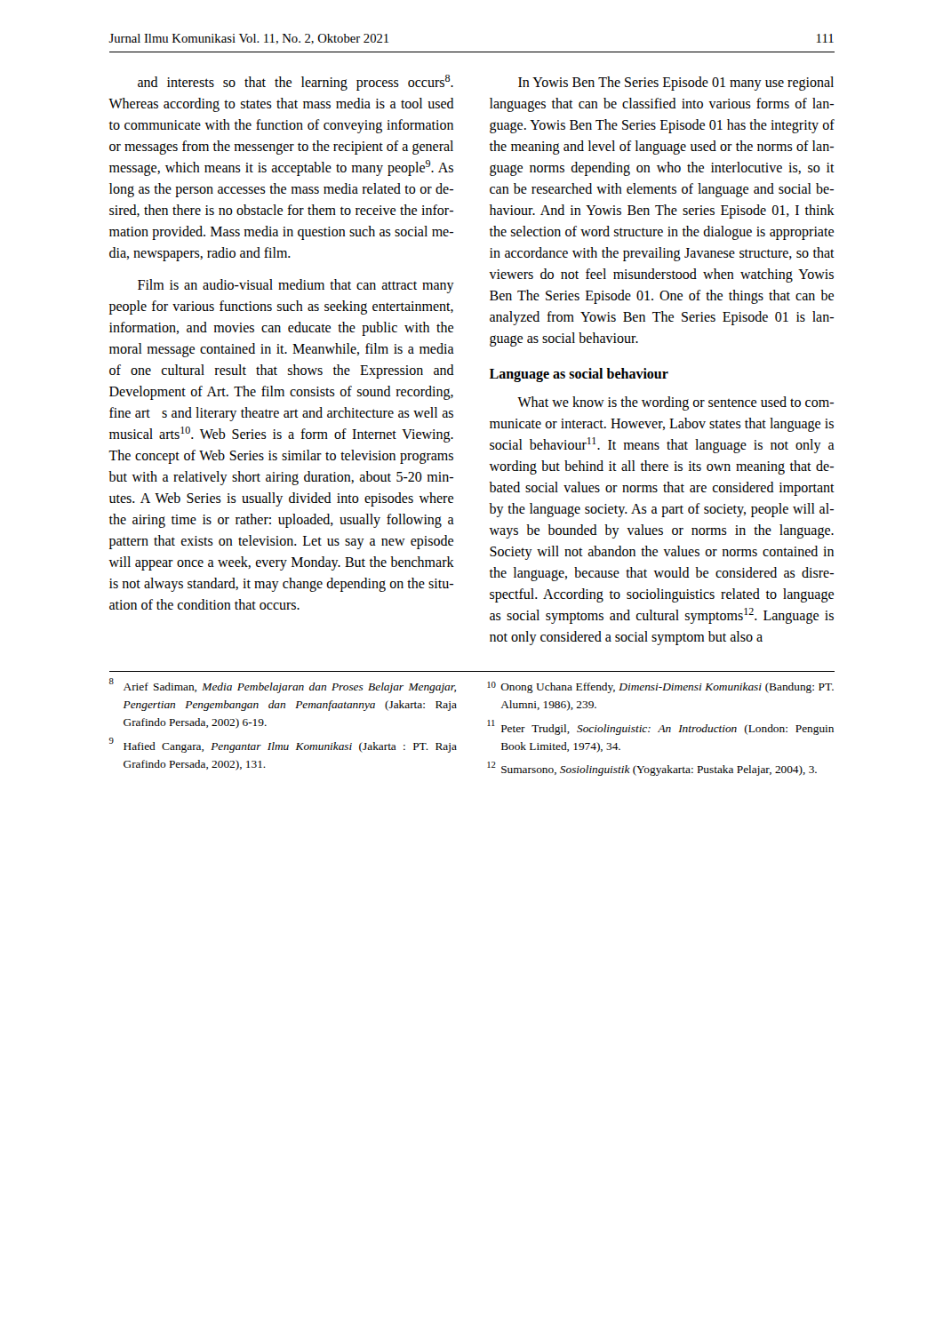Jurnal Ilmu Komunikasi Vol. 11, No. 2, Oktober 2021 111
and interests so that the learning process occurs8. Whereas according to states that mass media is a tool used to communicate with the function of conveying information or messages from the messenger to the recipient of a general message, which means it is acceptable to many people9. As long as the person accesses the mass media related to or desired, then there is no obstacle for them to receive the information provided. Mass media in question such as social media, newspapers, radio and film.
Film is an audio-visual medium that can attract many people for various functions such as seeking entertainment, information, and movies can educate the public with the moral message contained in it. Meanwhile, film is a media of one cultural result that shows the Expression and Development of Art. The film consists of sound recording, fine art s and literary theatre art and architecture as well as musical arts10. Web Series is a form of Internet Viewing. The concept of Web Series is similar to television programs but with a relatively short airing duration, about 5-20 minutes. A Web Series is usually divided into episodes where the airing time is or rather: uploaded, usually following a pattern that exists on television. Let us say a new episode will appear once a week, every Monday. But the benchmark is not always standard, it may change depending on the situation of the condition that occurs.
In Yowis Ben The Series Episode 01 many use regional languages that can be classified into various forms of language. Yowis Ben The Series Episode 01 has the integrity of the meaning and level of language used or the norms of language norms depending on who the interlocutive is, so it can be researched with elements of language and social behaviour. And in Yowis Ben The series Episode 01, I think the selection of word structure in the dialogue is appropriate in accordance with the prevailing Javanese structure, so that viewers do not feel misunderstood when watching Yowis Ben The Series Episode 01. One of the things that can be analyzed from Yowis Ben The Series Episode 01 is language as social behaviour.
Language as social behaviour
What we know is the wording or sentence used to communicate or interact. However, Labov states that language is social behaviour11. It means that language is not only a wording but behind it all there is its own meaning that debated social values or norms that are considered important by the language society. As a part of society, people will always be bounded by values or norms in the language. Society will not abandon the values or norms contained in the language, because that would be considered as disrespectful. According to sociolinguistics related to language as social symptoms and cultural symptoms12. Language is not only considered a social symptom but also a
Arief Sadiman, Media Pembelajaran dan Proses Belajar Mengajar, Pengertian Pengembangan dan Pemanfaatannya (Jakarta: Raja Grafindo Persada, 2002) 6-19.
Hafied Cangara, Pengantar Ilmu Komunikasi (Jakarta : PT. Raja Grafindo Persada, 2002), 131.
Onong Uchana Effendy, Dimensi-Dimensi Komunikasi (Bandung: PT. Alumni, 1986), 239.
Peter Trudgil, Sociolinguistic: An Introduction (London: Penguin Book Limited, 1974), 34.
Sumarsono, Sosiolinguistik (Yogyakarta: Pustaka Pelajar, 2004), 3.